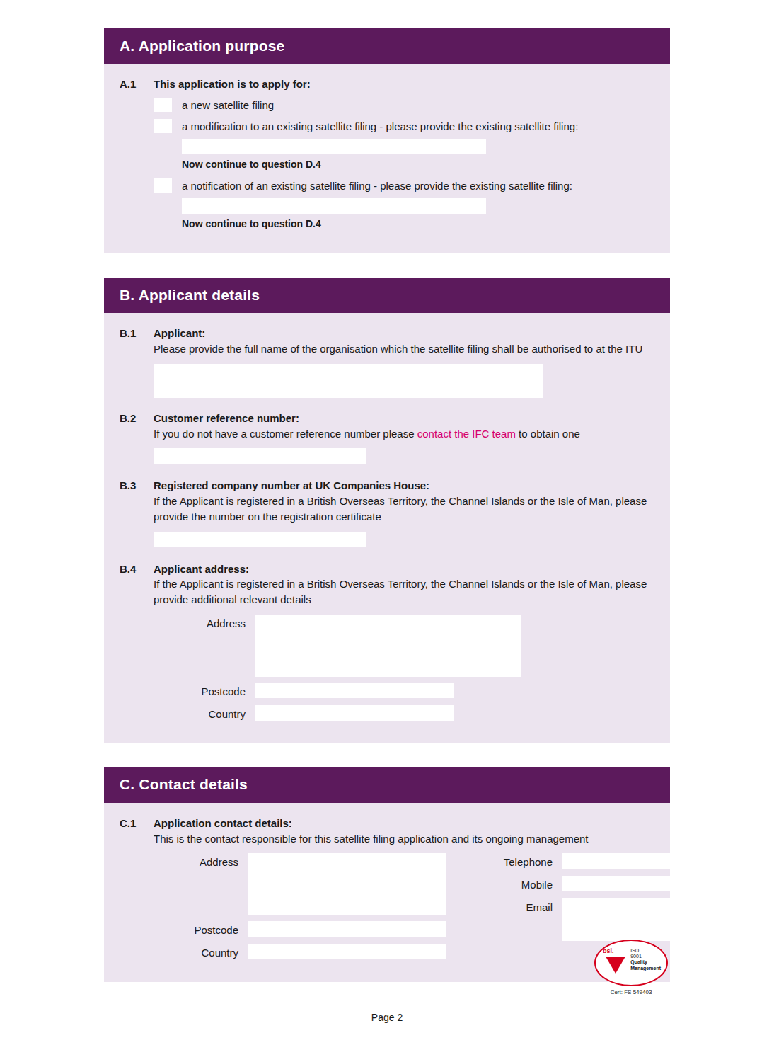A. Application purpose
A.1
This application is to apply for:
a new satellite filing
a modification to an existing satellite filing - please provide the existing satellite filing:
Now continue to question D.4
a notification of an existing satellite filing - please provide the existing satellite filing:
Now continue to question D.4
B. Applicant details
B.1
Applicant:
Please provide the full name of the organisation which the satellite filing shall be authorised to at the ITU
B.2
Customer reference number:
If you do not have a customer reference number please contact the IFC team to obtain one
B.3
Registered company number at UK Companies House:
If the Applicant is registered in a British Overseas Territory, the Channel Islands or the Isle of Man, please provide the number on the registration certificate
B.4
Applicant address:
If the Applicant is registered in a British Overseas Territory, the Channel Islands or the Isle of Man, please provide additional relevant details
Address
Postcode
Country
C. Contact details
C.1
Application contact details:
This is the contact responsible for this satellite filing application and its ongoing management
Address
Postcode
Country
Telephone
Mobile
Email
bsi. ISO
9001
Quality
Management
Cert: FS 549403
Page 2